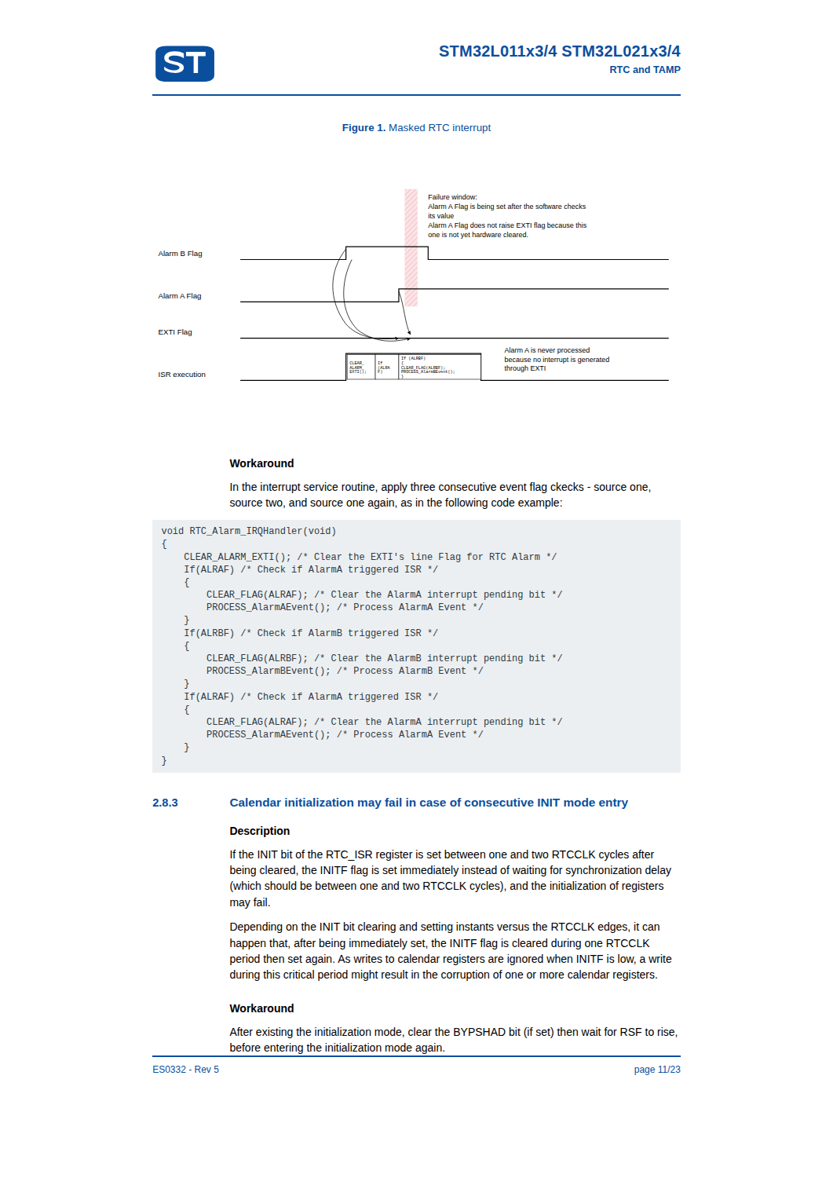STM32L011x3/4 STM32L021x3/4
RTC and TAMP
Figure 1. Masked RTC interrupt
Failure window: Alarm A Flag is being set after the software checks its value Alarm A Flag does not raise EXTI flag because this one is not yet hardware cleared. Alarm B Flag Alarm A Flag EXTI Flag ISR execution CLEAR_ ALARM_ EXTI(); If (ALRA F) If (ALRBF) { CLEAR_FLAG(ALRBF); PROCESS_AlarmBEvent(); } Alarm A is never processed because no interrupt is generated through EXTI
Workaround
In the interrupt service routine, apply three consecutive event flag ckecks - source one, source two, and source one again, as in the following code example:
void RTC_Alarm_IRQHandler(void) { CLEAR_ALARM_EXTI(); /* Clear the EXTI's line Flag for RTC Alarm */ If(ALRAF) /* Check if AlarmA triggered ISR */ { CLEAR_FLAG(ALRAF); /* Clear the AlarmA interrupt pending bit */ PROCESS_AlarmAEvent(); /* Process AlarmA Event */ } If(ALRBF) /* Check if AlarmB triggered ISR */ { CLEAR_FLAG(ALRBF); /* Clear the AlarmB interrupt pending bit */ PROCESS_AlarmBEvent(); /* Process AlarmB Event */ } If(ALRAF) /* Check if AlarmA triggered ISR */ { CLEAR_FLAG(ALRAF); /* Clear the AlarmA interrupt pending bit */ PROCESS_AlarmAEvent(); /* Process AlarmA Event */ } }
2.8.3
Calendar initialization may fail in case of consecutive INIT mode entry
Description
If the INIT bit of the RTC_ISR register is set between one and two RTCCLK cycles after being cleared, the INITF flag is set immediately instead of waiting for synchronization delay (which should be between one and two RTCCLK cycles), and the initialization of registers may fail.
Depending on the INIT bit clearing and setting instants versus the RTCCLK edges, it can happen that, after being immediately set, the INITF flag is cleared during one RTCCLK period then set again. As writes to calendar registers are ignored when INITF is low, a write during this critical period might result in the corruption of one or more calendar registers.
Workaround
After existing the initialization mode, clear the BYPSHAD bit (if set) then wait for RSF to rise, before entering the initialization mode again.
ES0332 - Rev 5
page 11/23